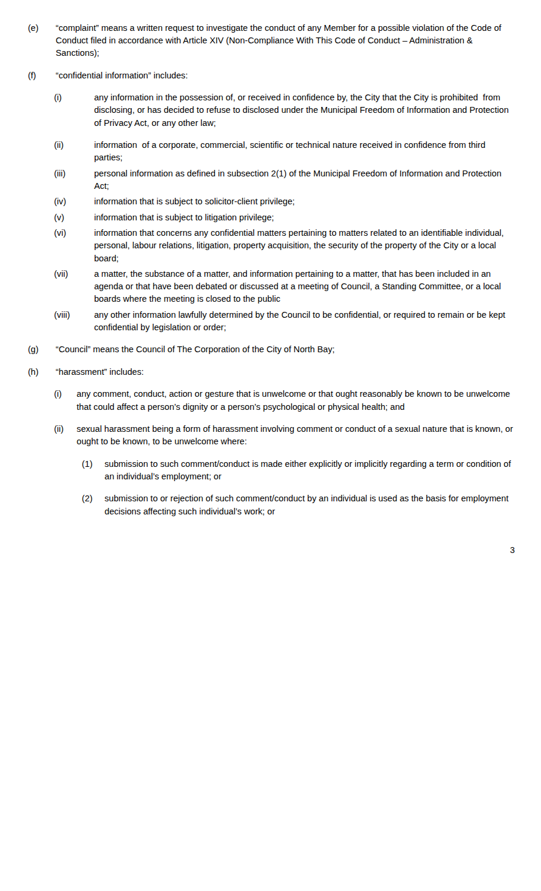(e)
“complaint” means a written request to investigate the conduct of any Member for a possible violation of the Code of Conduct filed in accordance with Article XIV (Non-Compliance With This Code of Conduct – Administration & Sanctions);
(f)
“confidential information” includes:
(i)
any information in the possession of, or received in confidence by, the City that the City is prohibited from disclosing, or has decided to refuse to disclosed under the Municipal Freedom of Information and Protection of Privacy Act, or any other law;
(ii)
information of a corporate, commercial, scientific or technical nature received in confidence from third parties;
(iii)
personal information as defined in subsection 2(1) of the Municipal Freedom of Information and Protection Act;
(iv)
information that is subject to solicitor-client privilege;
(v)
information that is subject to litigation privilege;
(vi)
information that concerns any confidential matters pertaining to matters related to an identifiable individual, personal, labour relations, litigation, property acquisition, the security of the property of the City or a local board;
(vii)
a matter, the substance of a matter, and information pertaining to a matter, that has been included in an agenda or that have been debated or discussed at a meeting of Council, a Standing Committee, or a local boards where the meeting is closed to the public
(viii)
any other information lawfully determined by the Council to be confidential, or required to remain or be kept confidential by legislation or order;
(g)
“Council” means the Council of The Corporation of the City of North Bay;
(h)
“harassment” includes:
(i)
any comment, conduct, action or gesture that is unwelcome or that ought reasonably be known to be unwelcome that could affect a person’s dignity or a person’s psychological or physical health; and
(ii)
sexual harassment being a form of harassment involving comment or conduct of a sexual nature that is known, or ought to be known, to be unwelcome where:
(1)
submission to such comment/conduct is made either explicitly or implicitly regarding a term or condition of an individual’s employment; or
(2)
submission to or rejection of such comment/conduct by an individual is used as the basis for employment decisions affecting such individual’s work; or
3